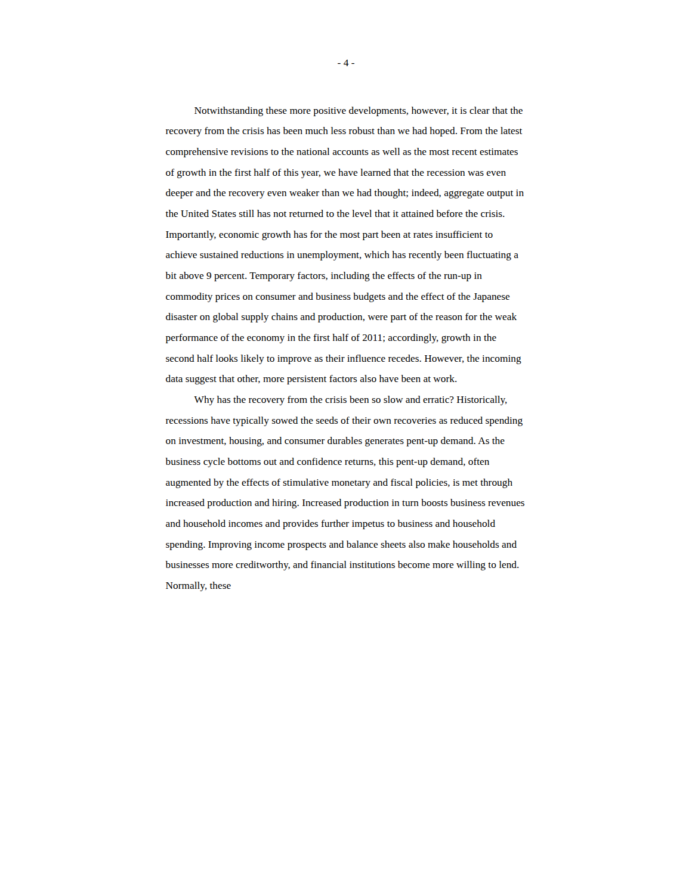- 4 -
Notwithstanding these more positive developments, however, it is clear that the recovery from the crisis has been much less robust than we had hoped. From the latest comprehensive revisions to the national accounts as well as the most recent estimates of growth in the first half of this year, we have learned that the recession was even deeper and the recovery even weaker than we had thought; indeed, aggregate output in the United States still has not returned to the level that it attained before the crisis. Importantly, economic growth has for the most part been at rates insufficient to achieve sustained reductions in unemployment, which has recently been fluctuating a bit above 9 percent. Temporary factors, including the effects of the run-up in commodity prices on consumer and business budgets and the effect of the Japanese disaster on global supply chains and production, were part of the reason for the weak performance of the economy in the first half of 2011; accordingly, growth in the second half looks likely to improve as their influence recedes. However, the incoming data suggest that other, more persistent factors also have been at work.
Why has the recovery from the crisis been so slow and erratic? Historically, recessions have typically sowed the seeds of their own recoveries as reduced spending on investment, housing, and consumer durables generates pent-up demand. As the business cycle bottoms out and confidence returns, this pent-up demand, often augmented by the effects of stimulative monetary and fiscal policies, is met through increased production and hiring. Increased production in turn boosts business revenues and household incomes and provides further impetus to business and household spending. Improving income prospects and balance sheets also make households and businesses more creditworthy, and financial institutions become more willing to lend. Normally, these